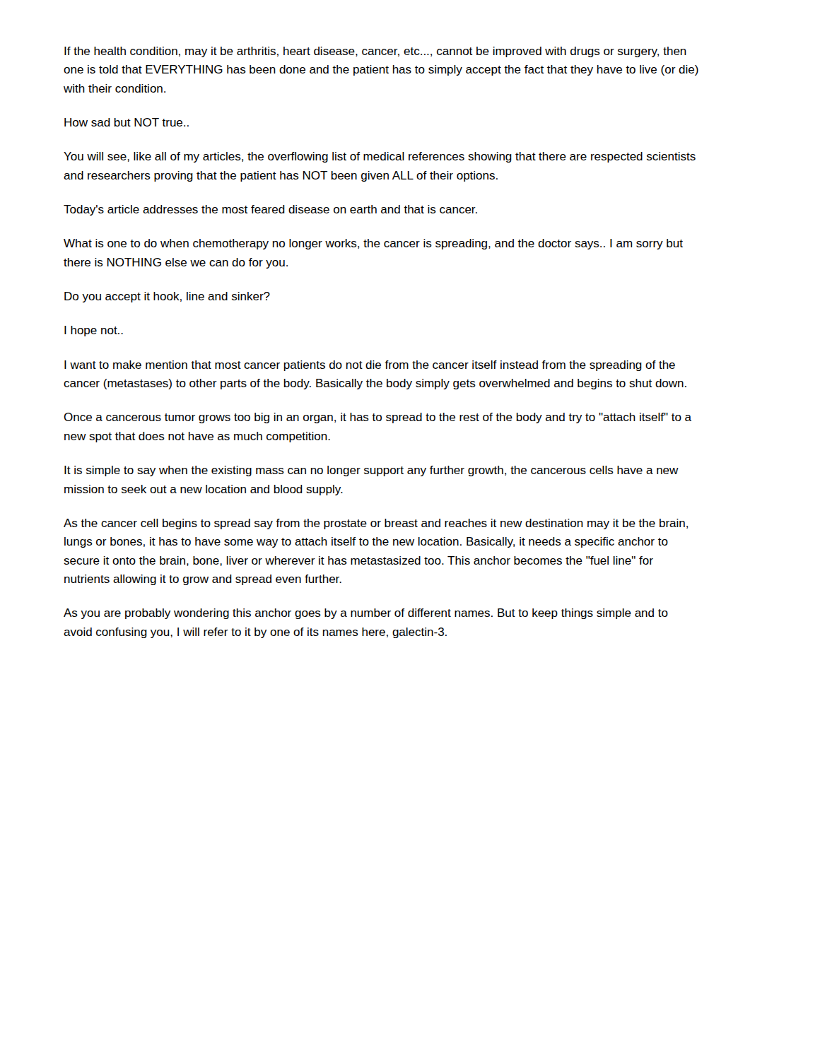If the health condition, may it be arthritis, heart disease, cancer, etc..., cannot be improved with drugs or surgery, then one is told that EVERYTHING has been done and the patient has to simply accept the fact that they have to live (or die) with their condition.
How sad but NOT true..
You will see, like all of my articles, the overflowing list of medical references showing that there are respected scientists and researchers proving that the patient has NOT been given ALL of their options.
Today's article addresses the most feared disease on earth and that is cancer.
What is one to do when chemotherapy no longer works, the cancer is spreading, and the doctor says.. I am sorry but there is NOTHING else we can do for you.
Do you accept it hook, line and sinker?
I hope not..
I want to make mention that most cancer patients do not die from the cancer itself instead from the spreading of the cancer (metastases) to other parts of the body. Basically the body simply gets overwhelmed and begins to shut down.
Once a cancerous tumor grows too big in an organ, it has to spread to the rest of the body and try to "attach itself" to a new spot that does not have as much competition.
It is simple to say when the existing mass can no longer support any further growth, the cancerous cells have a new mission to seek out a new location and blood supply.
As the cancer cell begins to spread say from the prostate or breast and reaches it new destination may it be the brain, lungs or bones, it has to have some way to attach itself to the new location. Basically, it needs a specific anchor to secure it onto the brain, bone, liver or wherever it has metastasized too. This anchor becomes the "fuel line" for nutrients allowing it to grow and spread even further.
As you are probably wondering this anchor goes by a number of different names. But to keep things simple and to avoid confusing you, I will refer to it by one of its names here, galectin-3.